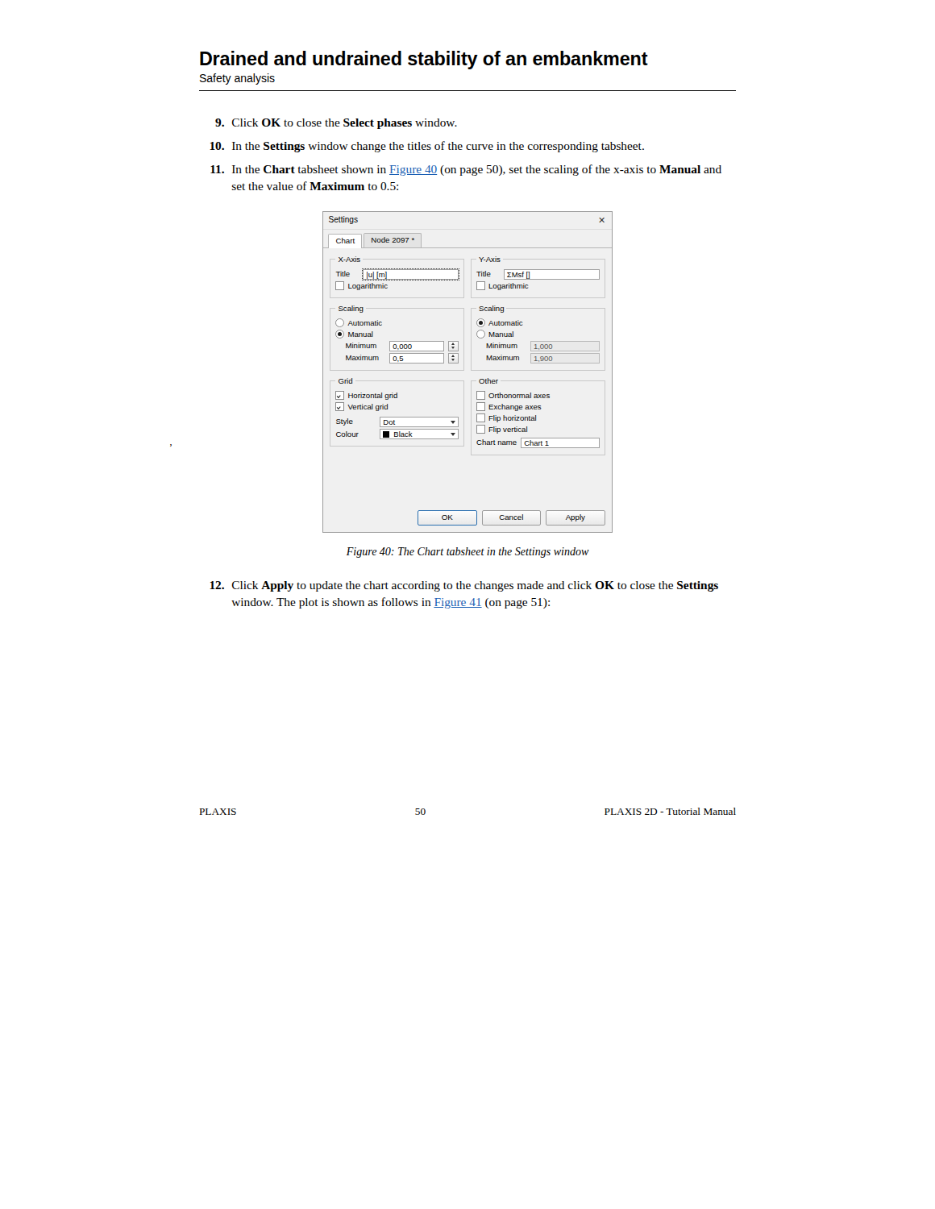Drained and undrained stability of an embankment
Safety analysis
9. Click OK to close the Select phases window.
10. In the Settings window change the titles of the curve in the corresponding tabsheet.
11. In the Chart tabsheet shown in Figure 40 (on page 50), set the scaling of the x-axis to Manual and set the value of Maximum to 0.5:
Settings ✕
Chart Node 2097 *
X-Axis
Title |u| [m]
Logarithmic
Scaling
Automatic
Manual
Minimum 0,000
Maximum 0,5
Y-Axis
Title ΣMsf []
Logarithmic
Scaling
Automatic
Manual
Minimum 1,000
Maximum 1,900
Grid
Horizontal grid
Vertical grid
Style Dot
Colour Black
Other
Orthonormal axes
Exchange axes
Flip horizontal
Flip vertical
Chart name Chart 1
OK Cancel Apply
Figure 40: The Chart tabsheet in the Settings window
12. Click Apply to update the chart according to the changes made and click OK to close the Settings window. The plot is shown as follows in Figure 41 (on page 51):
,
PLAXIS
50
PLAXIS 2D - Tutorial Manual